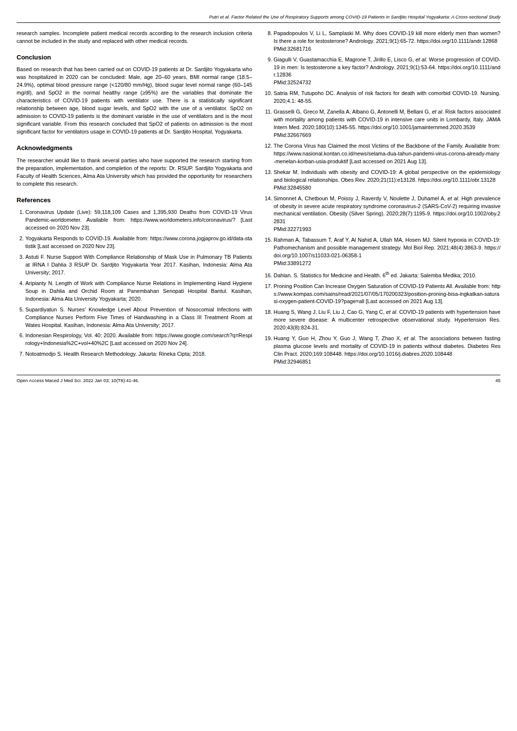Putri et al. Factor Related the Use of Respiratory Supports among COVID-19 Patients in Sardjito Hospital Yogyakarta: A Cross-sectional Study
research samples. Incomplete patient medical records according to the research inclusion criteria cannot be included in the study and replaced with other medical records.
Conclusion
Based on research that has been carried out on COVID-19 patients at Dr. Sardjito Yogyakarta who was hospitalized in 2020 can be concluded: Male, age 20–60 years, BMI normal range (18.5–24.9%), optimal blood pressure range (<120/80 mm/Hg), blood sugar level normal range (60–145 mg/dl), and SpO2 in the normal healthy range (≥95%) are the variables that dominate the characteristics of COVID-19 patients with ventilator use. There is a statistically significant relationship between age, blood sugar levels, and SpO2 with the use of a ventilator. SpO2 on admission to COVID-19 patients is the dominant variable in the use of ventilators and is the most significant variable. From this research concluded that SpO2 of patients on admission is the most significant factor for ventilators usage in COVID-19 patients at Dr. Sardjito Hospital, Yogyakarta.
Acknowledgments
The researcher would like to thank several parties who have supported the research starting from the preparation, implementation, and completion of the reports: Dr. RSUP. Sardjito Yogyakarta and Faculty of Health Sciences, Alma Ata University which has provided the opportunity for researchers to complete this research.
References
Coronavirus Update (Live): 59,118,109 Cases and 1,395,930 Deaths from COVID-19 Virus Pandemic-worldometer. Available from: https://www.worldometers.info/coronavirus/? [Last accessed on 2020 Nov 23].
Yogyakarta Responds to COVID-19. Available from: https://www.corona.jogjaprov.go.id/data-statistik [Last accessed on 2020 Nov 23].
Astuti F. Nurse Support With Compliance Relationship of Mask Use in Pulmonary TB Patients at IRNA I Dahlia 3 RSUP Dr. Sardjito Yogyakarta Year 2017. Kasihan, Indonesia: Alma Ata University; 2017.
Aripianty N. Length of Work with Compliance Nurse Relations in Implementing Hand Hygiene Soup in Dahlia and Orchid Room at Panembahan Senopati Hospital Bantul. Kasihan, Indonesia: Alma Ata University Yogyakarta; 2020.
Supardiyatun S. Nurses' Knowledge Level About Prevention of Nosocomial Infections with Compliance Nurses Perform Five Times of Handwashing in a Class III Treatment Room at Wates Hospital. Kasihan, Indonesia: Alma Ata University; 2017.
Indonesian Respirology, Vol. 40; 2020. Available from: https://www.google.com/search?q=Respirology+Indonesia%2C+vol+40%2C [Last accessed on 2020 Nov 24].
Notoatmodjo S. Health Research Methodology. Jakarta: Rineka Cipta; 2018.
Papadopoulos V, Li L, Samplaski M. Why does COVID-19 kill more elderly men than women? Is there a role for testosterone? Andrology. 2021;9(1):65-72. https://doi.org/10.1111/andr.12868 PMid:32681716
Giagulli V, Guastamacchia E, Magrone T, Jirillo E, Lisco G, et al. Worse progression of COVID-19 in men: Is testosterone a key factor? Andrology. 2021;9(1):53-64. https://doi.org/10.1111/andr.12836 PMid:32524732
Satria RM, Tutupoho DC. Analysis of risk factors for death with comorbid COVID-19. Nursing. 2020;4.1: 48-55.
Grasselli G, Greco M, Zanella A, Albano G, Antonelli M, Bellani G, et al. Risk factors associated with mortality among patients with COVID-19 in intensive care units in Lombardy, Italy. JAMA Intern Med. 2020;180(10):1345-55. https://doi.org/10.1001/jamainternmed.2020.3539 PMid:32667669
The Corona Virus has Claimed the most Victims of the Backbone of the Family. Available from: https://www.nasional.kontan.co.id/news/selama-dua-tahun-pandemi-virus-corona-already-many-menelan-korban-usia-produktif [Last accessed on 2021 Aug 13].
Shekar M. Individuals with obesity and COVID-19: A global perspective on the epidemiology and biological relationships. Obes Rev. 2020;21(11):e13128. https://doi.org/10.1111/obr.13128 PMid:32845580
Simonnet A, Chetboun M, Poissy J, Raverdy V, Noulette J, Duhamel A, et al. High prevalence of obesity in severe acute respiratory syndrome coronavirus-2 (SARS-CoV-2) requiring invasive mechanical ventilation. Obesity (Silver Spring). 2020;28(7):1195-9. https://doi.org/10.1002/oby.22831 PMid:32271993
Rahman A, Tabassum T, Araf Y, Al Nahid A, Ullah MA, Hosen MJ. Silent hypoxia in COVID-19: Pathomechanism and possible management strategy. Mol Biol Rep. 2021;48(4):3863-9. https://doi.org/10.1007/s11033-021-06358-1 PMid:33891272
Dahlan. S. Statistics for Medicine and Health. 6th ed. Jakarta: Salemba Medika; 2010.
Proning Position Can Increase Oxygen Saturation of COVID-19 Patients All. Available from: https://www.kompas.com/sains/read/2021/07/05/170200323/position-proning-bisa-ingkatkan-saturasi-oxygen-patient-COVID-19?page=all [Last accessed on 2021 Aug 13].
Huang S, Wang J, Liu F, Liu J, Cao G, Yang C, et al. COVID-19 patients with hypertension have more severe disease: A multicenter retrospective observational study. Hypertension Res. 2020;43(8):824-31.
Huang Y, Guo H, Zhou Y, Guo J, Wang T, Zhao X, et al. The associations between fasting plasma glucose levels and mortality of COVID-19 in patients without diabetes. Diabetes Res Clin Pract. 2020;169:108448. https://doi.org/10.1016/j.diabres.2020.108448 PMid:32946851
Open Access Maced J Med Sci. 2022 Jan 03; 10(T8):41-46. 45